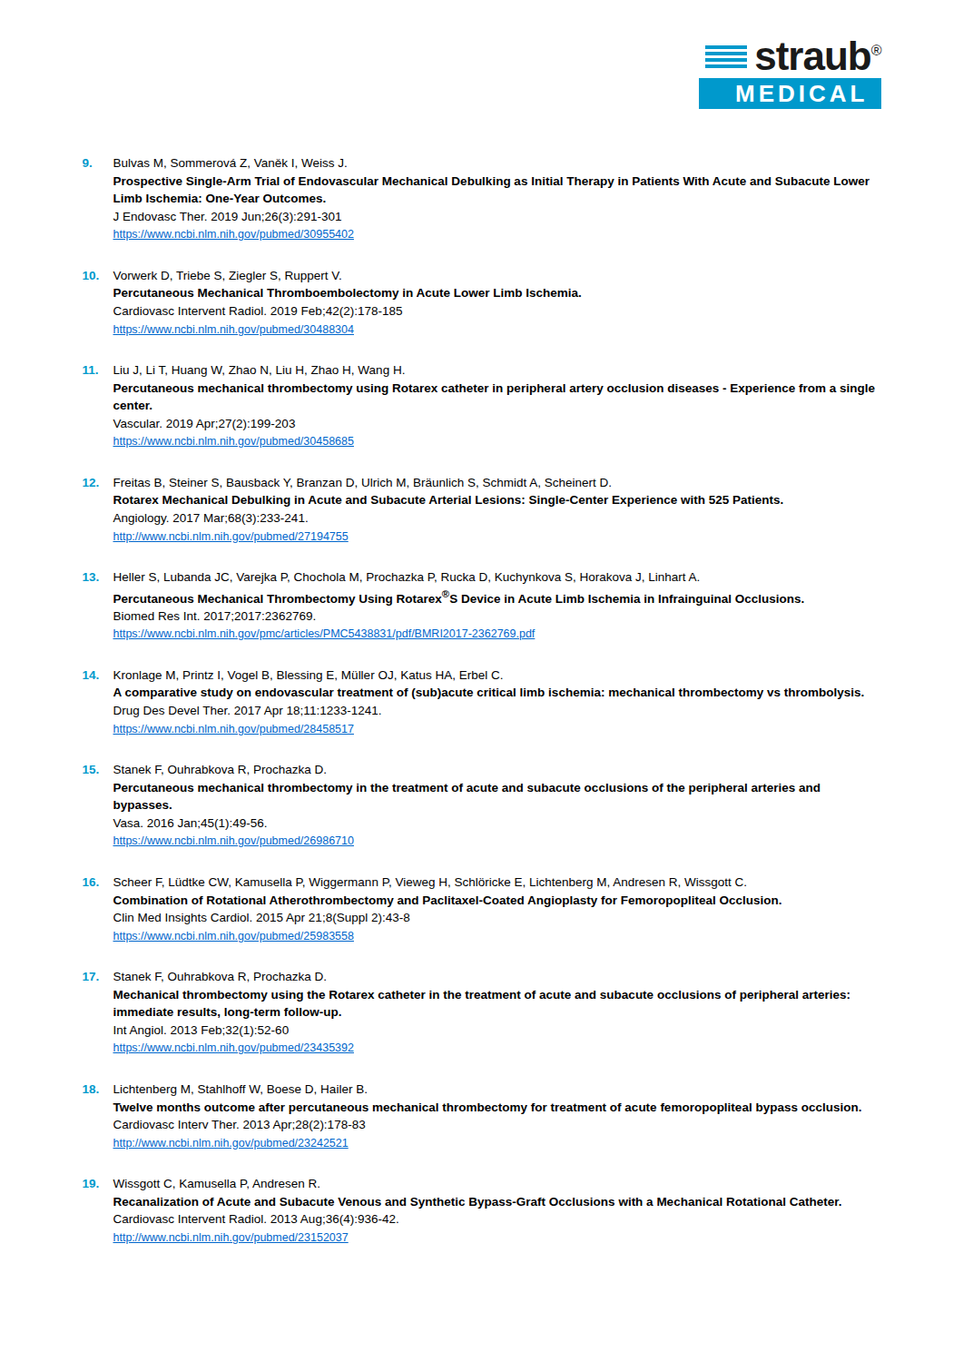straub®
MEDICAL
9. Bulvas M, Sommerová Z, Vaněk I, Weiss J. Prospective Single-Arm Trial of Endovascular Mechanical Debulking as Initial Therapy in Patients With Acute and Subacute Lower Limb Ischemia: One-Year Outcomes. J Endovasc Ther. 2019 Jun;26(3):291-301 https://www.ncbi.nlm.nih.gov/pubmed/30955402
10. Vorwerk D, Triebe S, Ziegler S, Ruppert V. Percutaneous Mechanical Thromboembolectomy in Acute Lower Limb Ischemia. Cardiovasc Intervent Radiol. 2019 Feb;42(2):178-185 https://www.ncbi.nlm.nih.gov/pubmed/30488304
11. Liu J, Li T, Huang W, Zhao N, Liu H, Zhao H, Wang H. Percutaneous mechanical thrombectomy using Rotarex catheter in peripheral artery occlusion diseases - Experience from a single center. Vascular. 2019 Apr;27(2):199-203 https://www.ncbi.nlm.nih.gov/pubmed/30458685
12. Freitas B, Steiner S, Bausback Y, Branzan D, Ulrich M, Bräunlich S, Schmidt A, Scheinert D. Rotarex Mechanical Debulking in Acute and Subacute Arterial Lesions: Single-Center Experience with 525 Patients. Angiology. 2017 Mar;68(3):233-241. http://www.ncbi.nlm.nih.gov/pubmed/27194755
13. Heller S, Lubanda JC, Varejka P, Chochola M, Prochazka P, Rucka D, Kuchynkova S, Horakova J, Linhart A. Percutaneous Mechanical Thrombectomy Using Rotarex®S Device in Acute Limb Ischemia in Infrainguinal Occlusions. Biomed Res Int. 2017;2017:2362769. https://www.ncbi.nlm.nih.gov/pmc/articles/PMC5438831/pdf/BMRI2017-2362769.pdf
14. Kronlage M, Printz I, Vogel B, Blessing E, Müller OJ, Katus HA, Erbel C. A comparative study on endovascular treatment of (sub)acute critical limb ischemia: mechanical thrombectomy vs thrombolysis. Drug Des Devel Ther. 2017 Apr 18;11:1233-1241. https://www.ncbi.nlm.nih.gov/pubmed/28458517
15. Stanek F, Ouhrabkova R, Prochazka D. Percutaneous mechanical thrombectomy in the treatment of acute and subacute occlusions of the peripheral arteries and bypasses. Vasa. 2016 Jan;45(1):49-56. https://www.ncbi.nlm.nih.gov/pubmed/26986710
16. Scheer F, Lüdtke CW, Kamusella P, Wiggermann P, Vieweg H, Schlöricke E, Lichtenberg M, Andresen R, Wissgott C. Combination of Rotational Atherothrombectomy and Paclitaxel-Coated Angioplasty for Femoropopliteal Occlusion. Clin Med Insights Cardiol. 2015 Apr 21;8(Suppl 2):43-8 https://www.ncbi.nlm.nih.gov/pubmed/25983558
17. Stanek F, Ouhrabkova R, Prochazka D. Mechanical thrombectomy using the Rotarex catheter in the treatment of acute and subacute occlusions of peripheral arteries: immediate results, long-term follow-up. Int Angiol. 2013 Feb;32(1):52-60 https://www.ncbi.nlm.nih.gov/pubmed/23435392
18. Lichtenberg M, Stahlhoff W, Boese D, Hailer B. Twelve months outcome after percutaneous mechanical thrombectomy for treatment of acute femoropopliteal bypass occlusion. Cardiovasc Interv Ther. 2013 Apr;28(2):178-83 http://www.ncbi.nlm.nih.gov/pubmed/23242521
19. Wissgott C, Kamusella P, Andresen R. Recanalization of Acute and Subacute Venous and Synthetic Bypass-Graft Occlusions with a Mechanical Rotational Catheter. Cardiovasc Intervent Radiol. 2013 Aug;36(4):936-42. http://www.ncbi.nlm.nih.gov/pubmed/23152037